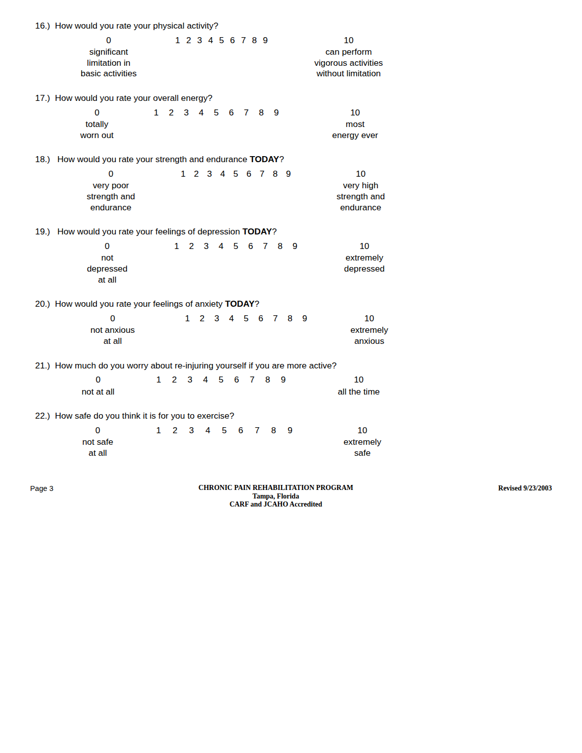16.) How would you rate your physical activity?
| 0 | 1 | 2 | 3 | 4 | 5 | 6 | 7 | 8 | 9 | 10 |
| significant limitation in basic activities | | can perform vigorous activities without limitation |
17.) How would you rate your overall energy?
| 0 | 1 | 2 | 3 | 4 | 5 | 6 | 7 | 8 | 9 | 10 |
| totally worn out | | most energy ever |
18.) How would you rate your strength and endurance TODAY?
| 0 | 1 | 2 | 3 | 4 | 5 | 6 | 7 | 8 | 9 | 10 |
| very poor strength and endurance | | very high strength and endurance |
19.) How would you rate your feelings of depression TODAY?
| 0 | 1 | 2 | 3 | 4 | 5 | 6 | 7 | 8 | 9 | 10 |
| not depressed at all | | extremely depressed |
20.) How would you rate your feelings of anxiety TODAY?
| 0 | 1 | 2 | 3 | 4 | 5 | 6 | 7 | 8 | 9 | 10 |
| not anxious at all | | extremely anxious |
21.) How much do you worry about re-injuring yourself if you are more active?
| 0 | 1 | 2 | 3 | 4 | 5 | 6 | 7 | 8 | 9 | 10 |
| not at all | | all the time |
22.) How safe do you think it is for you to exercise?
| 0 | 1 | 2 | 3 | 4 | 5 | 6 | 7 | 8 | 9 | 10 |
| not safe at all | | extremely safe |
Page 3
CHRONIC PAIN REHABILITATION PROGRAM
Tampa, Florida
CARF and JCAHO Accredited
Revised 9/23/2003